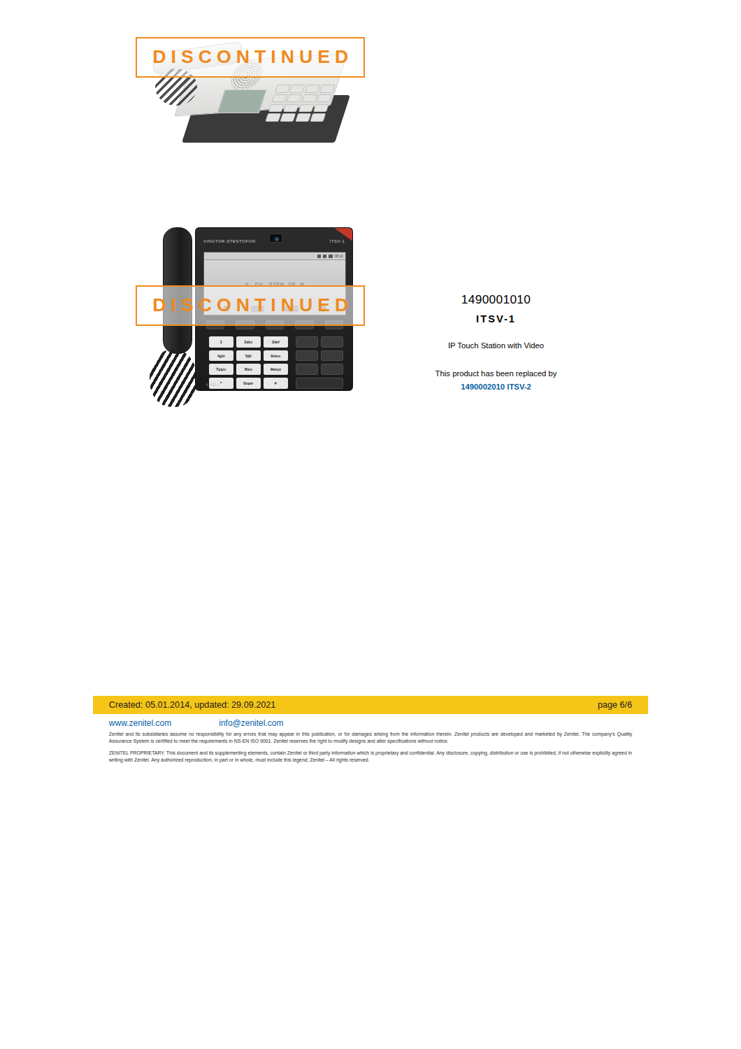DISCONTINUED
DISCONTINUED
VINGTOR-STENTOFON ITSV-1
08:13
V GV STEN OF N
12abc 3def 4ghi 5jkl 6mno 7pqrs 8tuv 9wxyz *0oper#
◊ HD ◊
1490001010
ITSV-1
IP Touch Station with Video
This product has been replaced by 1490002010 ITSV-2
Created: 05.01.2014, updated: 29.09.2021 page 6/6
www.zenitel.com info@zenitel.com
Zenitel and its subsidiaries assume no responsibility for any errors that may appear in this publication, or for damages arising from the information therein. Zenitel products are developed and marketed by Zenitel. The company's Quality Assurance System is certified to meet the requirements in NS-EN ISO 9001. Zenitel reserves the right to modify designs and alter specifications without notice.
ZENITEL PROPRIETARY. This document and its supplementing elements, contain Zenitel or third party information which is proprietary and confidential. Any disclosure, copying, distribution or use is prohibited, if not otherwise explicitly agreed in writing with Zenitel. Any authorized reproduction, in part or in whole, must include this legend; Zenitel – All rights reserved.